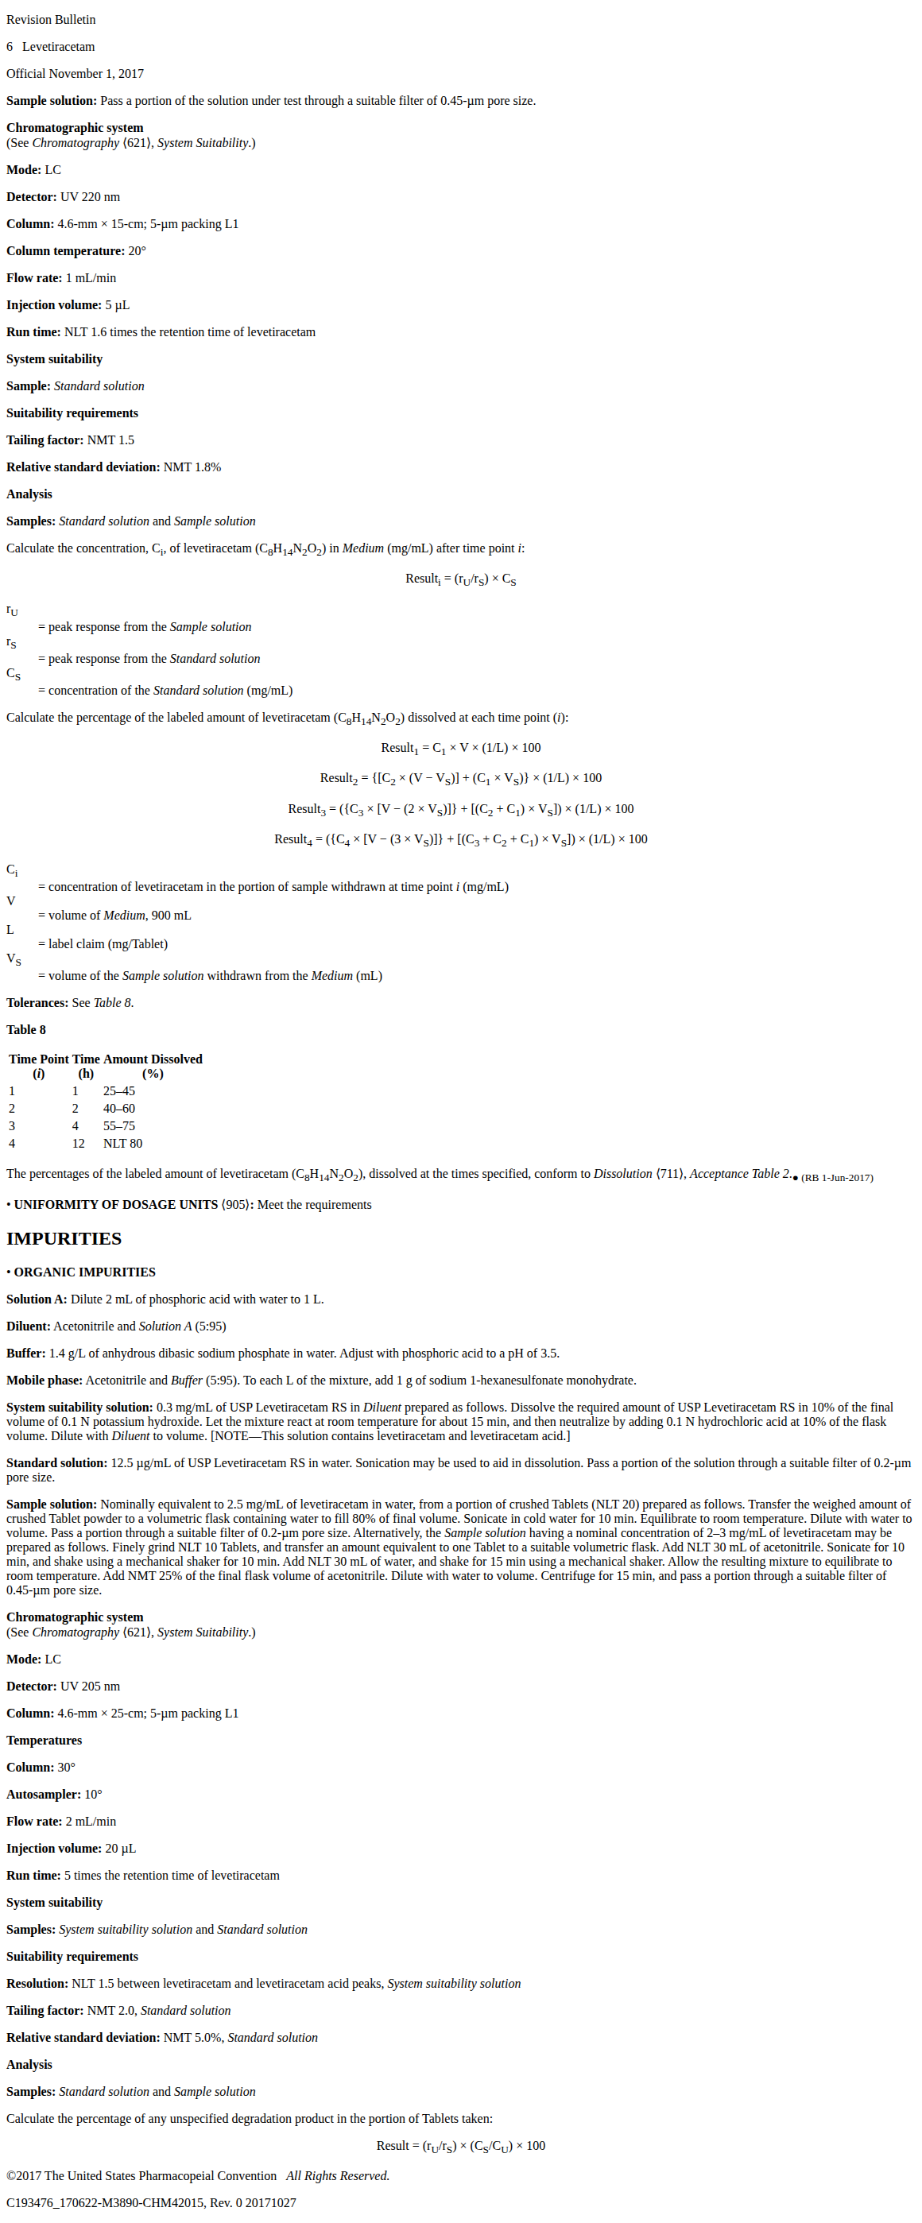Revision Bulletin
6 Levetiracetam
Official November 1, 2017
Sample solution: Pass a portion of the solution under test through a suitable filter of 0.45-µm pore size.
Chromatographic system
(See Chromatography ⟨621⟩, System Suitability.)
Mode: LC
Detector: UV 220 nm
Column: 4.6-mm × 15-cm; 5-µm packing L1
Column temperature: 20°
Flow rate: 1 mL/min
Injection volume: 5 µL
Run time: NLT 1.6 times the retention time of levetiracetam
System suitability
Sample: Standard solution
Suitability requirements
Tailing factor: NMT 1.5
Relative standard deviation: NMT 1.8%
Analysis
Samples: Standard solution and Sample solution
Calculate the concentration, Ci, of levetiracetam (C8H14N2O2) in Medium (mg/mL) after time point i:
Resulti = (rU/rS) × CS
rU
= peak response from the Sample solution
rS
= peak response from the Standard solution
CS
= concentration of the Standard solution (mg/mL)
Calculate the percentage of the labeled amount of levetiracetam (C8H14N2O2) dissolved at each time point (i):
Result1 = C1 × V × (1/L) × 100
Result2 = {[C2 × (V − VS)] + (C1 × VS)} × (1/L) × 100
Result3 = ({C3 × [V − (2 × VS)]} + [(C2 + C1) × VS]) × (1/L) × 100
Result4 = ({C4 × [V − (3 × VS)]} + [(C3 + C2 + C1) × VS]) × (1/L) × 100
Ci
= concentration of levetiracetam in the portion of sample withdrawn at time point i (mg/mL)
V
= volume of Medium, 900 mL
L
= label claim (mg/Tablet)
VS
= volume of the Sample solution withdrawn from the Medium (mL)
Tolerances: See Table 8.
Table 8
| Time Point ( i ) | Time (h) | Amount Dissolved (%) |
| --- | --- | --- |
| 1 | 1 | 25–45 |
| 2 | 2 | 40–60 |
| 3 | 4 | 55–75 |
| 4 | 12 | NLT 80 |
The percentages of the labeled amount of levetiracetam (C8H14N2O2), dissolved at the times specified, conform to Dissolution ⟨711⟩, Acceptance Table 2.● (RB 1-Jun-2017)
• UNIFORMITY OF DOSAGE UNITS ⟨905⟩: Meet the requirements
IMPURITIES
• ORGANIC IMPURITIES
Solution A: Dilute 2 mL of phosphoric acid with water to 1 L.
Diluent: Acetonitrile and Solution A (5:95)
Buffer: 1.4 g/L of anhydrous dibasic sodium phosphate in water. Adjust with phosphoric acid to a pH of 3.5.
Mobile phase: Acetonitrile and Buffer (5:95). To each L of the mixture, add 1 g of sodium 1-hexanesulfonate monohydrate.
System suitability solution: 0.3 mg/mL of USP Levetiracetam RS in Diluent prepared as follows. Dissolve the required amount of USP Levetiracetam RS in 10% of the final volume of 0.1 N potassium hydroxide. Let the mixture react at room temperature for about 15 min, and then neutralize by adding 0.1 N hydrochloric acid at 10% of the flask volume. Dilute with Diluent to volume. [NOTE—This solution contains levetiracetam and levetiracetam acid.]
Standard solution: 12.5 µg/mL of USP Levetiracetam RS in water. Sonication may be used to aid in dissolution. Pass a portion of the solution through a suitable filter of 0.2-µm pore size.
Sample solution: Nominally equivalent to 2.5 mg/mL of levetiracetam in water, from a portion of crushed Tablets (NLT 20) prepared as follows. Transfer the weighed amount of crushed Tablet powder to a volumetric flask containing water to fill 80% of final volume. Sonicate in cold water for 10 min. Equilibrate to room temperature. Dilute with water to volume. Pass a portion through a suitable filter of 0.2-µm pore size. Alternatively, the Sample solution having a nominal concentration of 2–3 mg/mL of levetiracetam may be prepared as follows. Finely grind NLT 10 Tablets, and transfer an amount equivalent to one Tablet to a suitable volumetric flask. Add NLT 30 mL of acetonitrile. Sonicate for 10 min, and shake using a mechanical shaker for 10 min. Add NLT 30 mL of water, and shake for 15 min using a mechanical shaker. Allow the resulting mixture to equilibrate to room temperature. Add NMT 25% of the final flask volume of acetonitrile. Dilute with water to volume. Centrifuge for 15 min, and pass a portion through a suitable filter of 0.45-µm pore size.
Chromatographic system
(See Chromatography ⟨621⟩, System Suitability.)
Mode: LC
Detector: UV 205 nm
Column: 4.6-mm × 25-cm; 5-µm packing L1
Temperatures
Column: 30°
Autosampler: 10°
Flow rate: 2 mL/min
Injection volume: 20 µL
Run time: 5 times the retention time of levetiracetam
System suitability
Samples: System suitability solution and Standard solution
Suitability requirements
Resolution: NLT 1.5 between levetiracetam and levetiracetam acid peaks, System suitability solution
Tailing factor: NMT 2.0, Standard solution
Relative standard deviation: NMT 5.0%, Standard solution
Analysis
Samples: Standard solution and Sample solution
Calculate the percentage of any unspecified degradation product in the portion of Tablets taken:
Result = (rU/rS) × (CS/CU) × 100
©2017 The United States Pharmacopeial Convention All Rights Reserved.
C193476_170622-M3890-CHM42015, Rev. 0 20171027